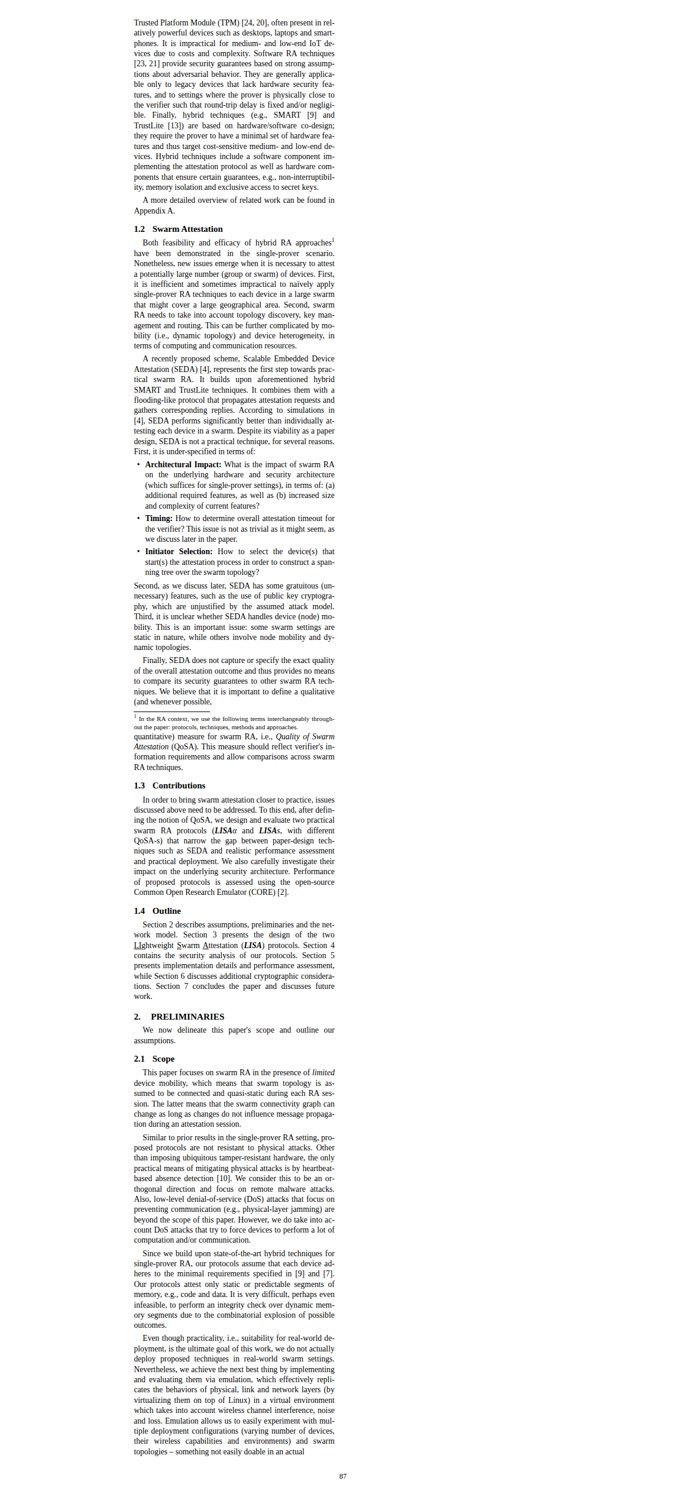Trusted Platform Module (TPM) [24, 20], often present in relatively powerful devices such as desktops, laptops and smartphones. It is impractical for medium- and low-end IoT devices due to costs and complexity. Software RA techniques [23, 21] provide security guarantees based on strong assumptions about adversarial behavior. They are generally applicable only to legacy devices that lack hardware security features, and to settings where the prover is physically close to the verifier such that round-trip delay is fixed and/or negligible. Finally, hybrid techniques (e.g., SMART [9] and TrustLite [13]) are based on hardware/software co-design; they require the prover to have a minimal set of hardware features and thus target cost-sensitive medium- and low-end devices. Hybrid techniques include a software component implementing the attestation protocol as well as hardware components that ensure certain guarantees, e.g., non-interruptibility, memory isolation and exclusive access to secret keys.
A more detailed overview of related work can be found in Appendix A.
1.2 Swarm Attestation
Both feasibility and efficacy of hybrid RA approaches1 have been demonstrated in the single-prover scenario. Nonetheless, new issues emerge when it is necessary to attest a potentially large number (group or swarm) of devices. First, it is inefficient and sometimes impractical to naïvely apply single-prover RA techniques to each device in a large swarm that might cover a large geographical area. Second, swarm RA needs to take into account topology discovery, key management and routing. This can be further complicated by mobility (i.e., dynamic topology) and device heterogeneity, in terms of computing and communication resources.
A recently proposed scheme, Scalable Embedded Device Attestation (SEDA) [4], represents the first step towards practical swarm RA. It builds upon aforementioned hybrid SMART and TrustLite techniques. It combines them with a flooding-like protocol that propagates attestation requests and gathers corresponding replies. According to simulations in [4], SEDA performs significantly better than individually attesting each device in a swarm. Despite its viability as a paper design, SEDA is not a practical technique, for several reasons. First, it is under-specified in terms of:
Architectural Impact: What is the impact of swarm RA on the underlying hardware and security architecture (which suffices for single-prover settings), in terms of: (a) additional required features, as well as (b) increased size and complexity of current features?
Timing: How to determine overall attestation timeout for the verifier? This issue is not as trivial as it might seem, as we discuss later in the paper.
Initiator Selection: How to select the device(s) that start(s) the attestation process in order to construct a spanning tree over the swarm topology?
Second, as we discuss later, SEDA has some gratuitous (unnecessary) features, such as the use of public key cryptography, which are unjustified by the assumed attack model. Third, it is unclear whether SEDA handles device (node) mobility. This is an important issue: some swarm settings are static in nature, while others involve node mobility and dynamic topologies.
Finally, SEDA does not capture or specify the exact quality of the overall attestation outcome and thus provides no means to compare its security guarantees to other swarm RA techniques. We believe that it is important to define a qualitative (and whenever possible,
1 In the RA context, we use the following terms interchangeably throughout the paper: protocols, techniques, methods and approaches.
quantitative) measure for swarm RA, i.e., Quality of Swarm Attestation (QoSA). This measure should reflect verifier's information requirements and allow comparisons across swarm RA techniques.
1.3 Contributions
In order to bring swarm attestation closer to practice, issues discussed above need to be addressed. To this end, after defining the notion of QoSA, we design and evaluate two practical swarm RA protocols (LISA α and LISA s, with different QoSA-s) that narrow the gap between paper-design techniques such as SEDA and realistic performance assessment and practical deployment. We also carefully investigate their impact on the underlying security architecture. Performance of proposed protocols is assessed using the open-source Common Open Research Emulator (CORE) [2].
1.4 Outline
Section 2 describes assumptions, preliminaries and the network model. Section 3 presents the design of the two LIghtweight Swarm Attestation (LISA) protocols. Section 4 contains the security analysis of our protocols. Section 5 presents implementation details and performance assessment, while Section 6 discusses additional cryptographic considerations. Section 7 concludes the paper and discusses future work.
2. PRELIMINARIES
We now delineate this paper's scope and outline our assumptions.
2.1 Scope
This paper focuses on swarm RA in the presence of limited device mobility, which means that swarm topology is assumed to be connected and quasi-static during each RA session. The latter means that the swarm connectivity graph can change as long as changes do not influence message propagation during an attestation session.
Similar to prior results in the single-prover RA setting, proposed protocols are not resistant to physical attacks. Other than imposing ubiquitous tamper-resistant hardware, the only practical means of mitigating physical attacks is by heartbeat-based absence detection [10]. We consider this to be an orthogonal direction and focus on remote malware attacks. Also, low-level denial-of-service (DoS) attacks that focus on preventing communication (e.g., physical-layer jamming) are beyond the scope of this paper. However, we do take into account DoS attacks that try to force devices to perform a lot of computation and/or communication.
Since we build upon state-of-the-art hybrid techniques for single-prover RA, our protocols assume that each device adheres to the minimal requirements specified in [9] and [7]. Our protocols attest only static or predictable segments of memory, e.g., code and data. It is very difficult, perhaps even infeasible, to perform an integrity check over dynamic memory segments due to the combinatorial explosion of possible outcomes.
Even though practicality, i.e., suitability for real-world deployment, is the ultimate goal of this work, we do not actually deploy proposed techniques in real-world swarm settings. Nevertheless, we achieve the next best thing by implementing and evaluating them via emulation, which effectively replicates the behaviors of physical, link and network layers (by virtualizing them on top of Linux) in a virtual environment which takes into account wireless channel interference, noise and loss. Emulation allows us to easily experiment with multiple deployment configurations (varying number of devices, their wireless capabilities and environments) and swarm topologies – something not easily doable in an actual
87